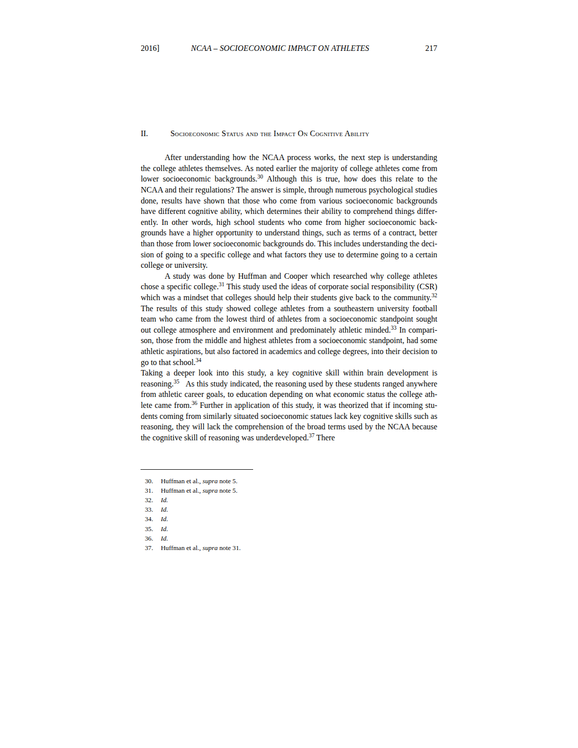2016]
NCAA – SOCIOECONOMIC IMPACT ON ATHLETES
217
II. Socioeconomic Status and the Impact On Cognitive Ability
After understanding how the NCAA process works, the next step is understanding the college athletes themselves. As noted earlier the majority of college athletes come from lower socioeconomic backgrounds.30 Although this is true, how does this relate to the NCAA and their regulations? The answer is simple, through numerous psychological studies done, results have shown that those who come from various socioeconomic backgrounds have different cognitive ability, which determines their ability to comprehend things differently. In other words, high school students who come from higher socioeconomic backgrounds have a higher opportunity to understand things, such as terms of a contract, better than those from lower socioeconomic backgrounds do. This includes understanding the decision of going to a specific college and what factors they use to determine going to a certain college or university.
A study was done by Huffman and Cooper which researched why college athletes chose a specific college.31 This study used the ideas of corporate social responsibility (CSR) which was a mindset that colleges should help their students give back to the community.32 The results of this study showed college athletes from a southeastern university football team who came from the lowest third of athletes from a socioeconomic standpoint sought out college atmosphere and environment and predominately athletic minded.33 In comparison, those from the middle and highest athletes from a socioeconomic standpoint, had some athletic aspirations, but also factored in academics and college degrees, into their decision to go to that school.34
Taking a deeper look into this study, a key cognitive skill within brain development is reasoning.35 As this study indicated, the reasoning used by these students ranged anywhere from athletic career goals, to education depending on what economic status the college athlete came from.36 Further in application of this study, it was theorized that if incoming students coming from similarly situated socioeconomic statues lack key cognitive skills such as reasoning, they will lack the comprehension of the broad terms used by the NCAA because the cognitive skill of reasoning was underdeveloped.37 There
30.
Huffman et al., supra note 5.
31.
Huffman et al., supra note 5.
32.
Id.
33.
Id.
34.
Id.
35.
Id.
36.
Id.
37.
Huffman et al., supra note 31.